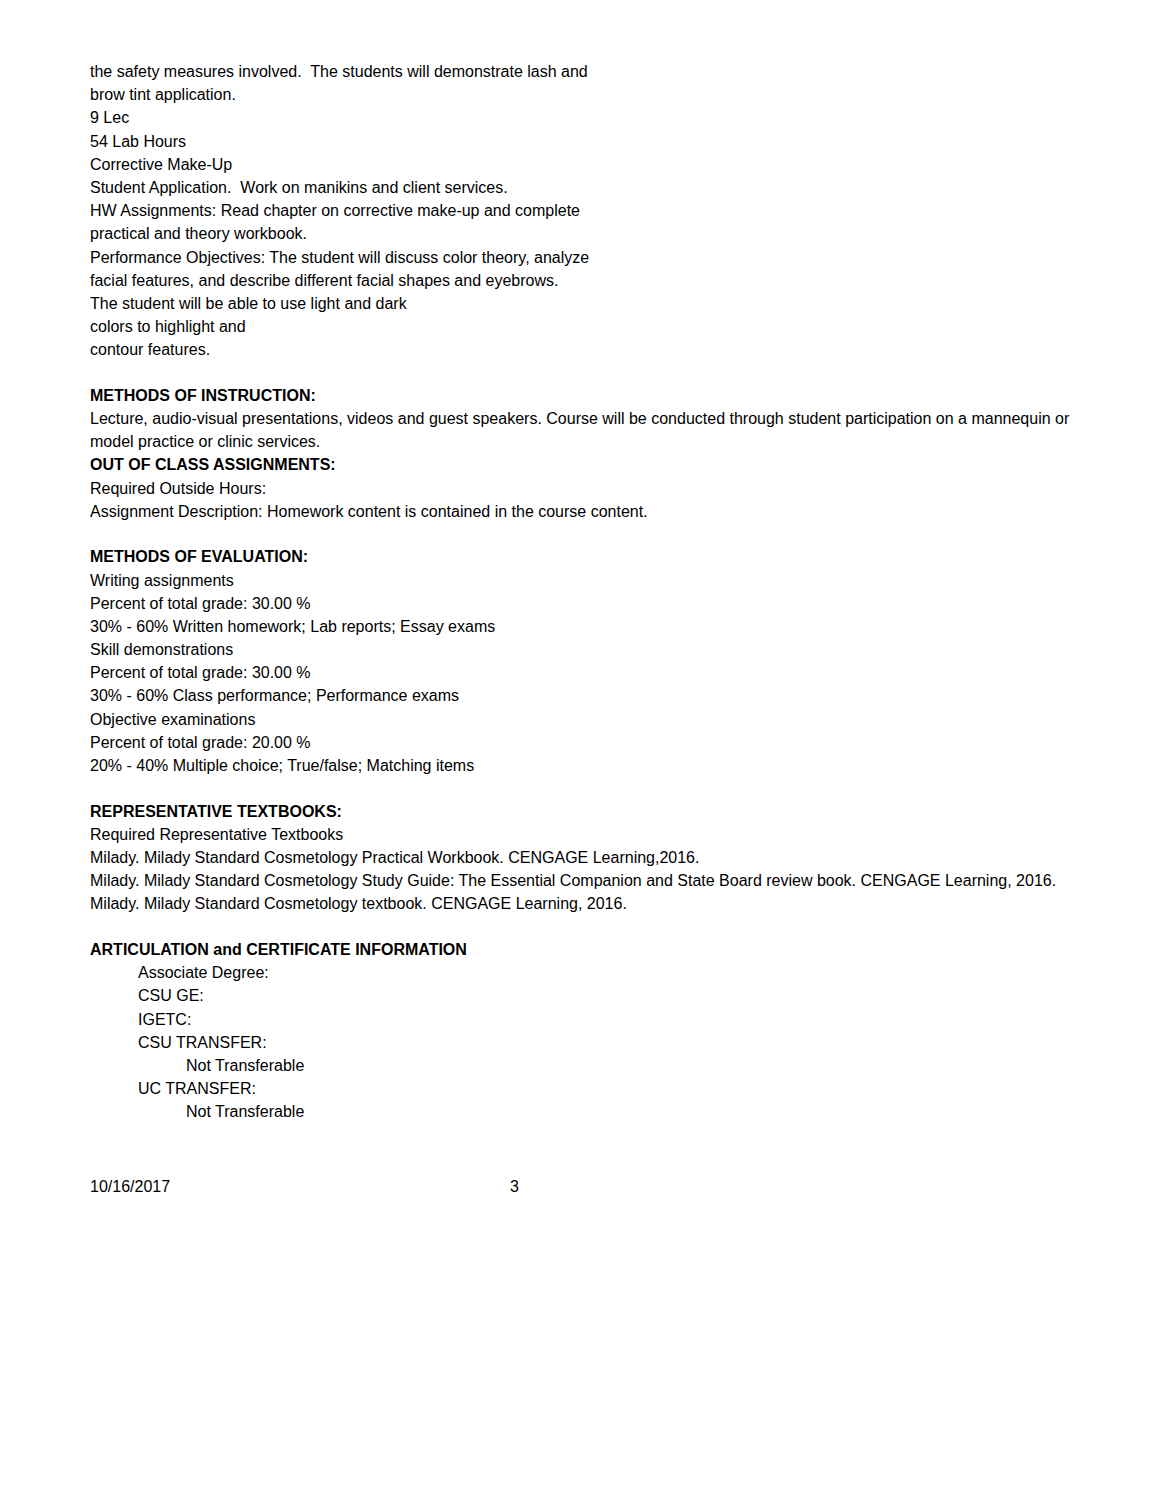the safety measures involved. The students will demonstrate lash and
brow tint application.
9 Lec
54 Lab Hours
Corrective Make-Up
Student Application. Work on manikins and client services.
HW Assignments: Read chapter on corrective make-up and complete
practical and theory workbook.
Performance Objectives: The student will discuss color theory, analyze
facial features, and describe different facial shapes and eyebrows.
The student will be able to use light and dark
colors to highlight and
contour features.
METHODS OF INSTRUCTION:
Lecture, audio-visual presentations, videos and guest speakers. Course will be conducted through student participation on a mannequin or model practice or clinic services.
OUT OF CLASS ASSIGNMENTS:
Required Outside Hours:
Assignment Description: Homework content is contained in the course content.
METHODS OF EVALUATION:
Writing assignments
Percent of total grade: 30.00 %
30% - 60% Written homework; Lab reports; Essay exams
Skill demonstrations
Percent of total grade: 30.00 %
30% - 60% Class performance; Performance exams
Objective examinations
Percent of total grade: 20.00 %
20% - 40% Multiple choice; True/false; Matching items
REPRESENTATIVE TEXTBOOKS:
Required Representative Textbooks
Milady. Milady Standard Cosmetology Practical Workbook. CENGAGE Learning,2016.
Milady. Milady Standard Cosmetology Study Guide: The Essential Companion and State Board review book. CENGAGE Learning, 2016.
Milady. Milady Standard Cosmetology textbook. CENGAGE Learning, 2016.
ARTICULATION and CERTIFICATE INFORMATION
Associate Degree:
CSU GE:
IGETC:
CSU TRANSFER:
Not Transferable
UC TRANSFER:
Not Transferable
10/16/2017 3